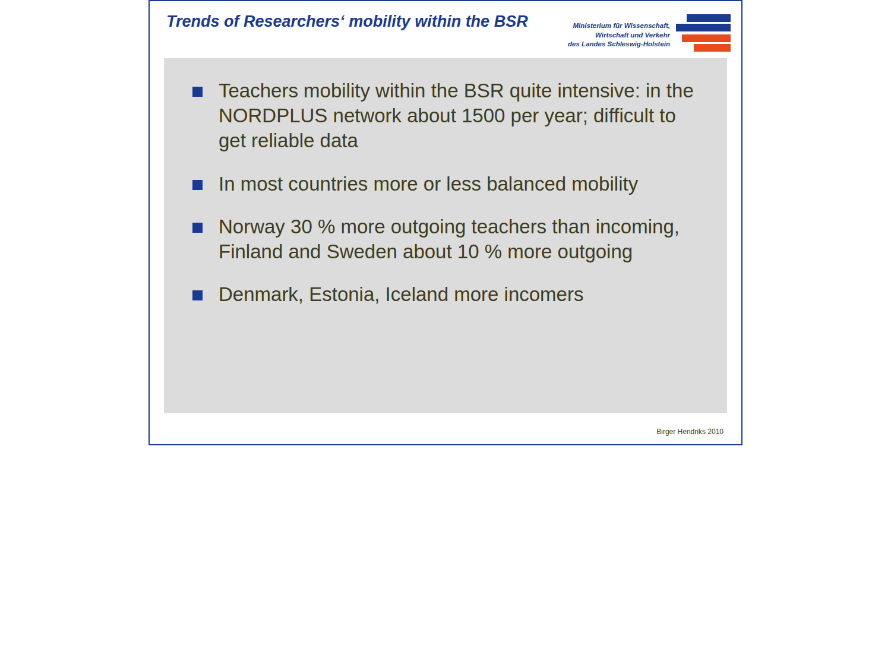Trends of Researchers‘ mobility within the BSR
Ministerium für Wissenschaft,
Wirtschaft und Verkehr
des Landes Schleswig-Holstein
Teachers mobility within the BSR quite intensive: in the NORDPLUS network about 1500 per year; difficult to get reliable data
In most countries more or less balanced mobility
Norway 30 % more outgoing teachers than incoming, Finland and Sweden about 10 % more outgoing
Denmark, Estonia, Iceland more incomers
Birger Hendriks 2010